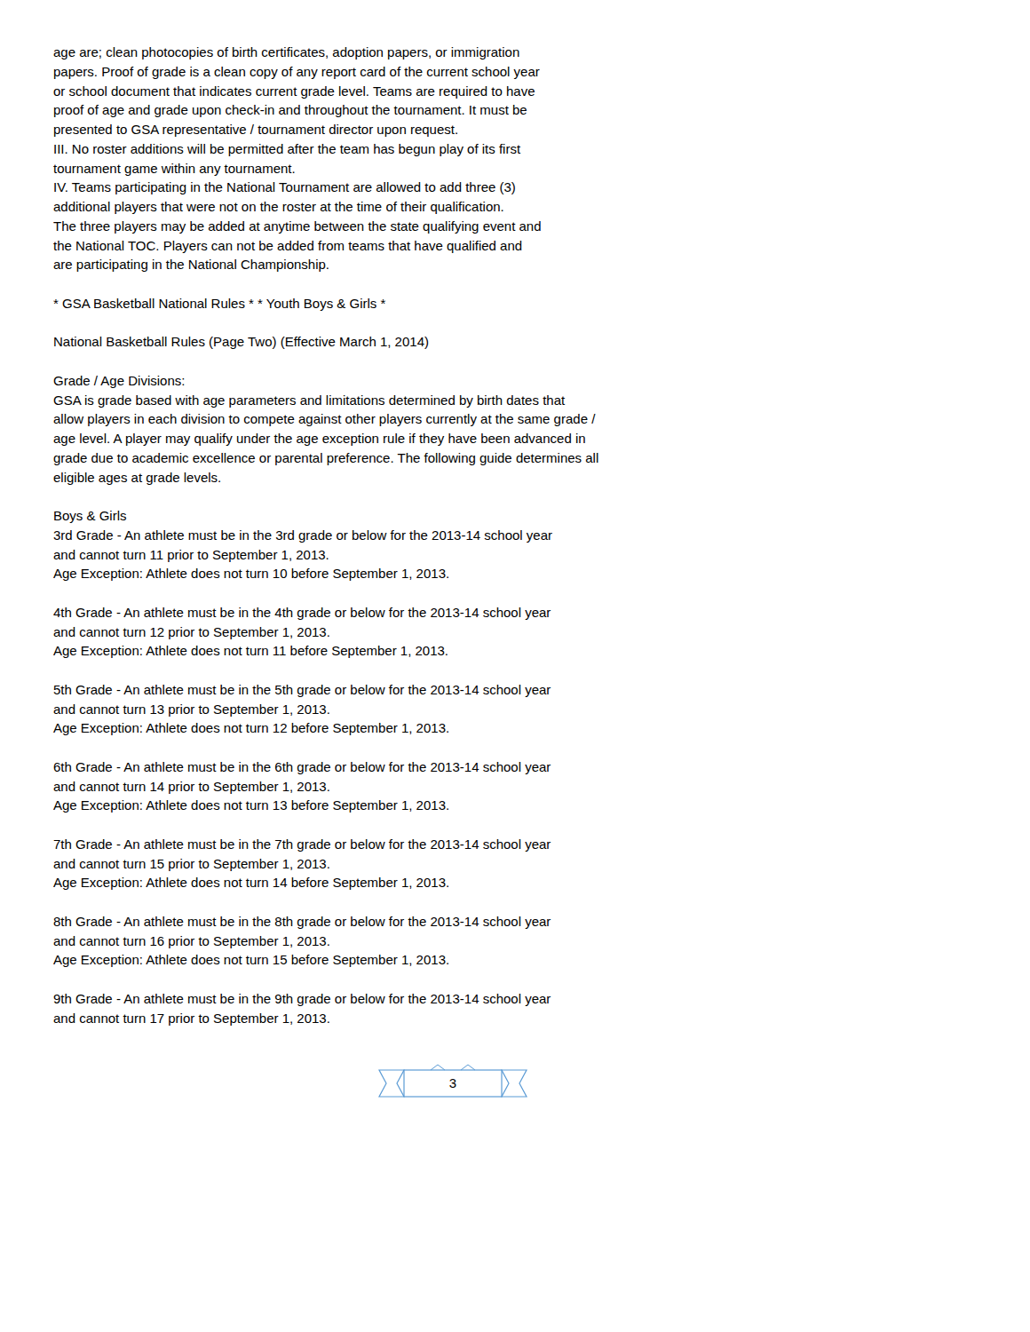age are; clean photocopies of birth certificates, adoption papers, or immigration
papers. Proof of grade is a clean copy of any report card of the current school year
or school document that indicates current grade level. Teams are required to have
proof of age and grade upon check-in and throughout the tournament. It must be
presented to GSA representative / tournament director upon request.
III. No roster additions will be permitted after the team has begun play of its first
tournament game within any tournament.
IV. Teams participating in the National Tournament are allowed to add three (3)
additional players that were not on the roster at the time of their qualification.
The three players may be added at anytime between the state qualifying event and
the National TOC. Players can not be added from teams that have qualified and
are participating in the National Championship.
* GSA Basketball National Rules * * Youth Boys & Girls *
National Basketball Rules (Page Two) (Effective March 1, 2014)
Grade / Age Divisions:
GSA is grade based with age parameters and limitations determined by birth dates that
allow players in each division to compete against other players currently at the same grade /
age level. A player may qualify under the age exception rule if they have been advanced in
grade due to academic excellence or parental preference. The following guide determines all
eligible ages at grade levels.
Boys & Girls
3rd Grade - An athlete must be in the 3rd grade or below for the 2013-14 school year
and cannot turn 11 prior to September 1, 2013.
Age Exception: Athlete does not turn 10 before September 1, 2013.
4th Grade - An athlete must be in the 4th grade or below for the 2013-14 school year
and cannot turn 12 prior to September 1, 2013.
Age Exception: Athlete does not turn 11 before September 1, 2013.
5th Grade - An athlete must be in the 5th grade or below for the 2013-14 school year
and cannot turn 13 prior to September 1, 2013.
Age Exception: Athlete does not turn 12 before September 1, 2013.
6th Grade - An athlete must be in the 6th grade or below for the 2013-14 school year
and cannot turn 14 prior to September 1, 2013.
Age Exception: Athlete does not turn 13 before September 1, 2013.
7th Grade - An athlete must be in the 7th grade or below for the 2013-14 school year
and cannot turn 15 prior to September 1, 2013.
Age Exception: Athlete does not turn 14 before September 1, 2013.
8th Grade - An athlete must be in the 8th grade or below for the 2013-14 school year
and cannot turn 16 prior to September 1, 2013.
Age Exception: Athlete does not turn 15 before September 1, 2013.
9th Grade - An athlete must be in the 9th grade or below for the 2013-14 school year
and cannot turn 17 prior to September 1, 2013.
3